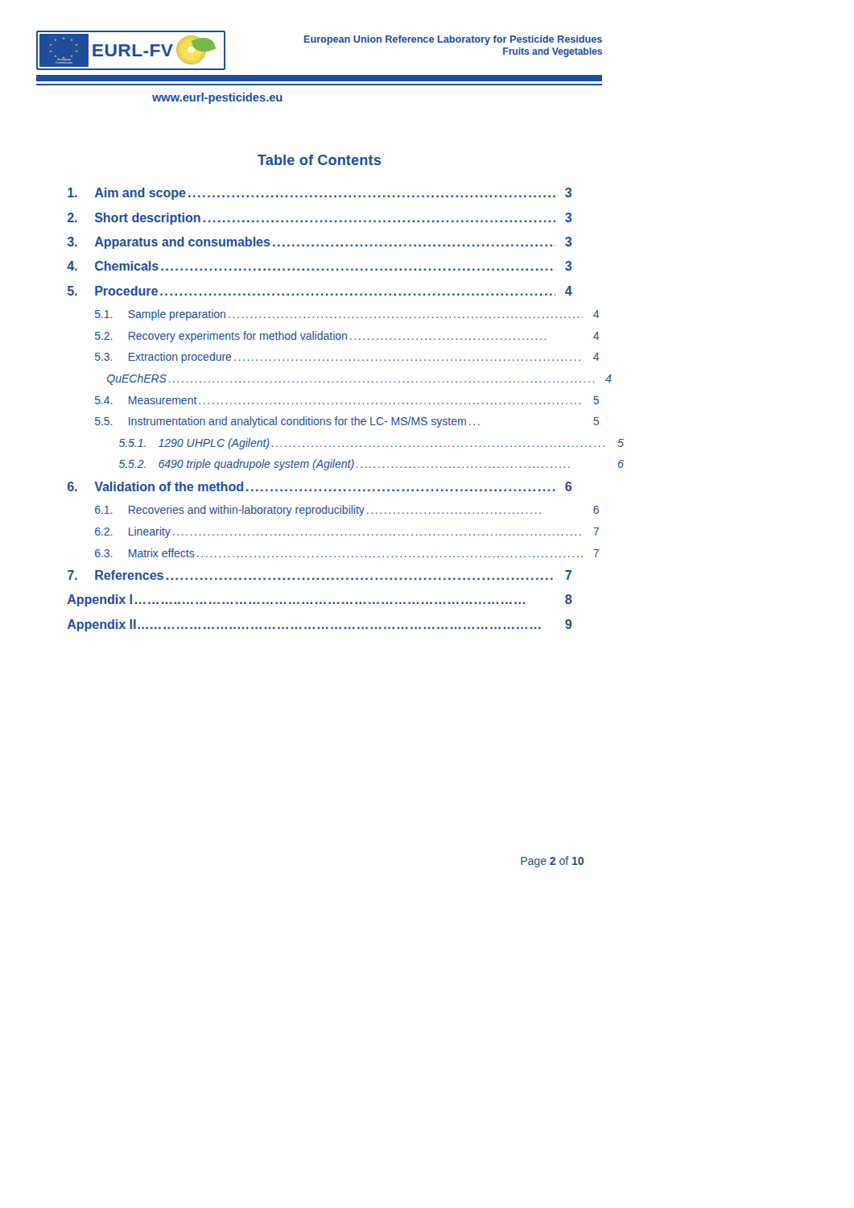★ ★ ★ ★ ★ ★ ★ ★ ★ ★
European
Commission
EURL-FV
European Union Reference Laboratory for Pesticide Residues
Fruits and Vegetables
www.eurl-pesticides.eu
Table of Contents
1. Aim and scope .................................................................................................. 3
2. Short description .......................................................................................... 3
3. Apparatus and consumables ......................................................................... 3
4. Chemicals ....................................................................................................... 3
5. Procedure ....................................................................................................... 4
5.1. Sample preparation ............................................................................................. 4
5.2. Recovery experiments for method validation ............................................. 4
5.3. Extraction procedure .......................................................................................... 4
QuEChERS ................................................................................................................. 4
5.4. Measurement ....................................................................................................... 5
5.5. Instrumentation and analytical conditions for the LC- MS/MS system ... 5
5.5.1. 1290 UHPLC (Agilent) ..................................................................................... 5
5.5.2. 6490 triple quadrupole system (Agilent) ................................................. 6
6. Validation of the method ................................................................................. 6
6.1. Recoveries and within-laboratory reproducibility ........................................ 6
6.2. Linearity ................................................................................................................. 7
6.3. Matrix effects ....................................................................................................... 7
7. References ..................................................................................................... 7
Appendix I ………..…………………………………………………………………… 8
Appendix II ...………………..…………………………………………………………… 9
Page 2 of 10